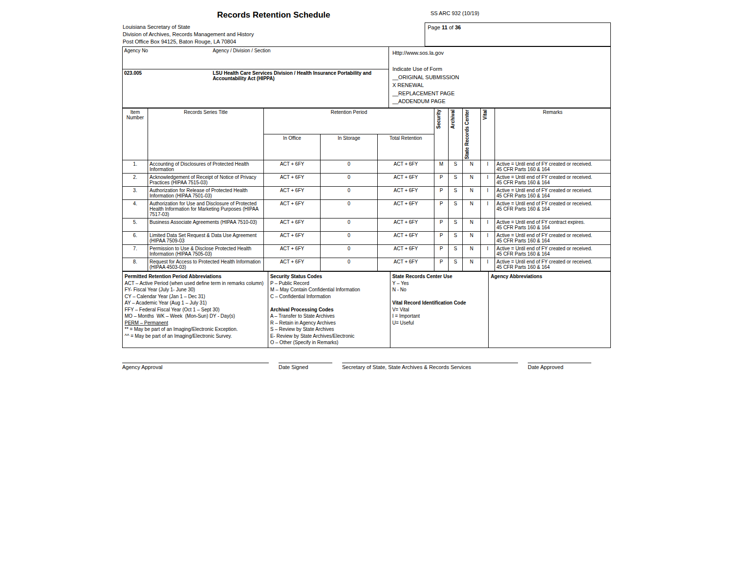| Records Retention Schedule | SS ARC 932 (10/19) |
| Louisiana Secretary of State Division of Archives, Records Management and History Post Office Box 94125, Baton Rouge, LA 70804 | Page 11 of 36 |
| Agency No | Agency / Division / Section | Http://www.sos.la.gov Indicate Use of Form __ORIGINAL SUBMISSION X RENEWAL __REPLACEMENT PAGE __ADDENDUM PAGE |
| 023.005 | LSU Health Care Services Division / Health Insurance Portability and Accountability Act (HIPPA) |
| Item Number | Records Series Title | Retention Period | Security | Archival | State Records Center | Vital | Remarks |
| --- | --- | --- | --- | --- | --- | --- | --- |
| In Office | In Storage | Total Retention |
| 1. | Accounting of Disclosures of Protected Health Information | ACT + 6FY | 0 | ACT + 6FY | M | S | N | I | Active = Until end of FY created or received. 45 CFR Parts 160 & 164 |
| 2. | Acknowledgement of Receipt of Notice of Privacy Practices (HIPAA 7515-03) | ACT + 6FY | 0 | ACT + 6FY | P | S | N | I | Active = Until end of FY created or received. 45 CFR Parts 160 & 164 |
| 3. | Authorization for Release of Protected Health Information (HIPAA 7501-03) | ACT + 6FY | 0 | ACT + 6FY | P | S | N | I | Active = Until end of FY created or received. 45 CFR Parts 160 & 164 |
| 4. | Authorization for Use and Disclosure of Protected Health Information for Marketing Purposes (HIPAA 7517-03) | ACT + 6FY | 0 | ACT + 6FY | P | S | N | I | Active = Until end of FY created or received. 45 CFR Parts 160 & 164 |
| 5. | Business Associate Agreements (HIPAA 7510-03) | ACT + 6FY | 0 | ACT + 6FY | P | S | N | I | Active = Until end of FY contract expires. 45 CFR Parts 160 & 164 |
| 6. | Limited Data Set Request & Data Use Agreement (HIPAA 7509-03 | ACT + 6FY | 0 | ACT + 6FY | P | S | N | I | Active = Until end of FY created or received. 45 CFR Parts 160 & 164 |
| 7. | Permission to Use & Disclose Protected Health Information (HIPAA 7505-03) | ACT + 6FY | 0 | ACT + 6FY | P | S | N | I | Active = Until end of FY created or received. 45 CFR Parts 160 & 164 |
| 8. | Request for Access to Protected Health Information (HIPAA 4503-03) | ACT + 6FY | 0 | ACT + 6FY | P | S | N | I | Active = Until end of FY created or received. 45 CFR Parts 160 & 164 |
| Permitted Retention Period Abbreviations ACT – Active Period (when used define term in remarks column) FY- Fiscal Year (July 1- June 30) CY – Calendar Year (Jan 1 – Dec 31) AY – Academic Year (Aug 1 – July 31) FFY – Federal Fiscal Year (Oct 1 – Sept 30) MO – Months WK – Week (Mon-Sun) DY - Day(s) PERM – Permanent ** = May be part of an Imaging/Electronic Exception. ^^ = May be part of an Imaging/Electronic Survey. | Security Status Codes P – Public Record M – May Contain Confidential Information C – Confidential Information Archival Processing Codes A – Transfer to State Archives R – Retain in Agency Archives S – Review by State Archives E- Review by State Archives/Electronic O – Other (Specify in Remarks) | State Records Center Use Y – Yes N - No Vital Record Identification Code V= Vital I = Important U= Useful | Agency Abbreviations |
Agency Approval
Date Signed
Secretary of State, State Archives & Records Services
Date Approved